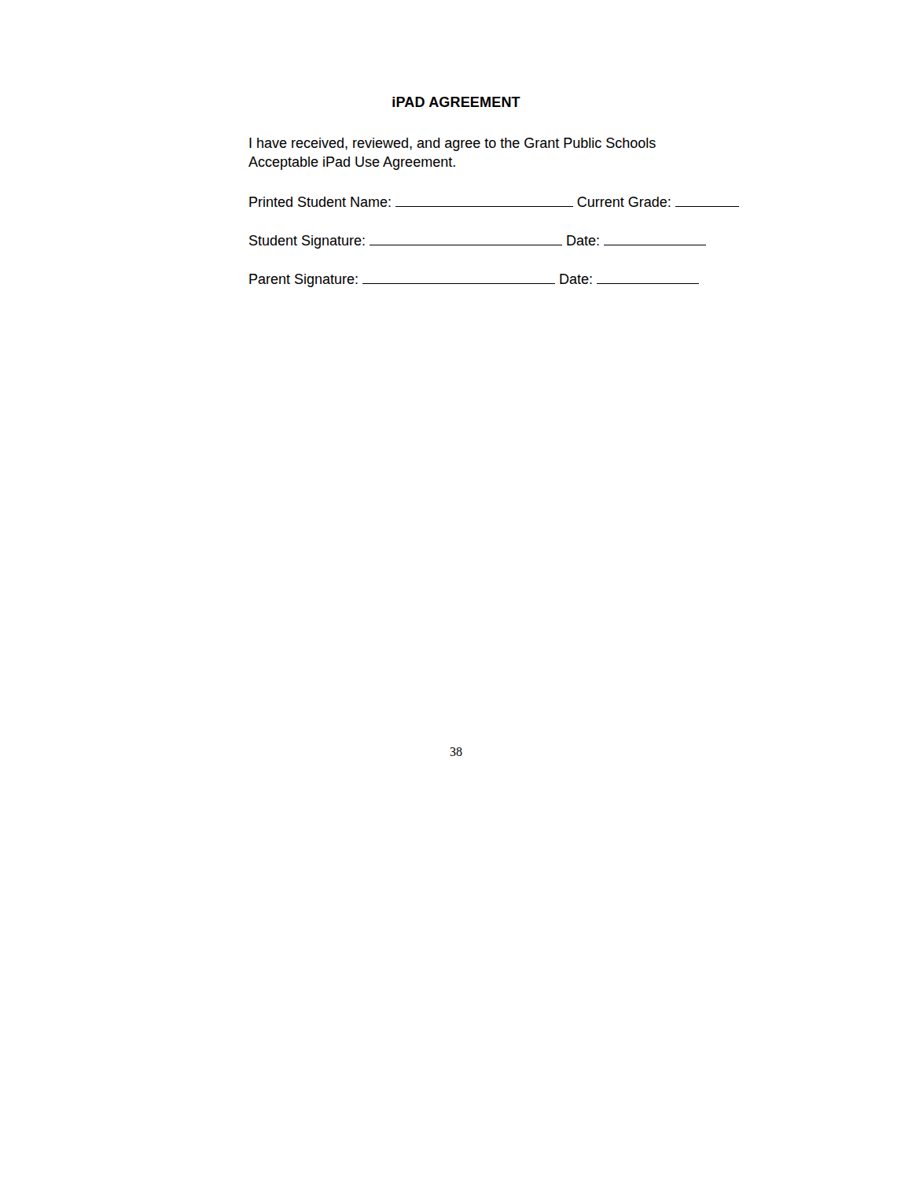iPAD AGREEMENT
I have received, reviewed, and agree to the Grant Public Schools Acceptable iPad Use Agreement.
Printed Student Name: Current Grade:
Student Signature: Date:
Parent Signature: Date:
38